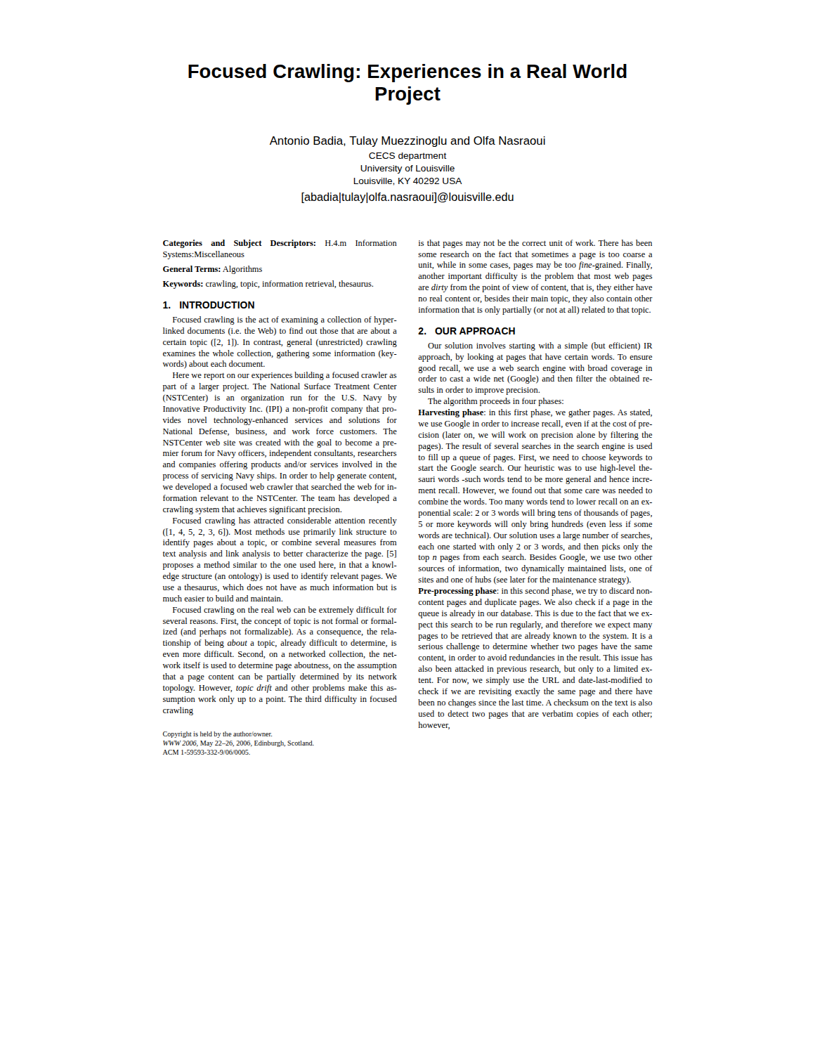Focused Crawling: Experiences in a Real World Project
Antonio Badia, Tulay Muezzinoglu and Olfa Nasraoui
CECS department
University of Louisville
Louisville, KY 40292 USA
[abadia|tulay|olfa.nasraoui]@louisville.edu
Categories and Subject Descriptors: H.4.m Information Systems:Miscellaneous
General Terms: Algorithms
Keywords: crawling, topic, information retrieval, thesaurus.
1. INTRODUCTION
Focused crawling is the act of examining a collection of hyperlinked documents (i.e. the Web) to find out those that are about a certain topic ([2, 1]). In contrast, general (unrestricted) crawling examines the whole collection, gathering some information (keywords) about each document.
Here we report on our experiences building a focused crawler as part of a larger project. The National Surface Treatment Center (NSTCenter) is an organization run for the U.S. Navy by Innovative Productivity Inc. (IPI) a non-profit company that provides novel technology-enhanced services and solutions for National Defense, business, and work force customers. The NSTCenter web site was created with the goal to become a premier forum for Navy officers, independent consultants, researchers and companies offering products and/or services involved in the process of servicing Navy ships. In order to help generate content, we developed a focused web crawler that searched the web for information relevant to the NSTCenter. The team has developed a crawling system that achieves significant precision.
Focused crawling has attracted considerable attention recently ([1, 4, 5, 2, 3, 6]). Most methods use primarily link structure to identify pages about a topic, or combine several measures from text analysis and link analysis to better characterize the page. [5] proposes a method similar to the one used here, in that a knowledge structure (an ontology) is used to identify relevant pages. We use a thesaurus, which does not have as much information but is much easier to build and maintain.
Focused crawling on the real web can be extremely difficult for several reasons. First, the concept of topic is not formal or formalized (and perhaps not formalizable). As a consequence, the relationship of being about a topic, already difficult to determine, is even more difficult. Second, on a networked collection, the network itself is used to determine page aboutness, on the assumption that a page content can be partially determined by its network topology. However, topic drift and other problems make this assumption work only up to a point. The third difficulty in focused crawling
Copyright is held by the author/owner.
WWW 2006, May 22–26, 2006, Edinburgh, Scotland.
ACM 1-59593-332-9/06/0005.
is that pages may not be the correct unit of work. There has been some research on the fact that sometimes a page is too coarse a unit, while in some cases, pages may be too fine-grained. Finally, another important difficulty is the problem that most web pages are dirty from the point of view of content, that is, they either have no real content or, besides their main topic, they also contain other information that is only partially (or not at all) related to that topic.
2. OUR APPROACH
Our solution involves starting with a simple (but efficient) IR approach, by looking at pages that have certain words. To ensure good recall, we use a web search engine with broad coverage in order to cast a wide net (Google) and then filter the obtained results in order to improve precision.
The algorithm proceeds in four phases:
Harvesting phase: in this first phase, we gather pages. As stated, we use Google in order to increase recall, even if at the cost of precision (later on, we will work on precision alone by filtering the pages). The result of several searches in the search engine is used to fill up a queue of pages. First, we need to choose keywords to start the Google search. Our heuristic was to use high-level thesauri words -such words tend to be more general and hence increment recall. However, we found out that some care was needed to combine the words. Too many words tend to lower recall on an exponential scale: 2 or 3 words will bring tens of thousands of pages, 5 or more keywords will only bring hundreds (even less if some words are technical). Our solution uses a large number of searches, each one started with only 2 or 3 words, and then picks only the top n pages from each search. Besides Google, we use two other sources of information, two dynamically maintained lists, one of sites and one of hubs (see later for the maintenance strategy).
Pre-processing phase: in this second phase, we try to discard non-content pages and duplicate pages. We also check if a page in the queue is already in our database. This is due to the fact that we expect this search to be run regularly, and therefore we expect many pages to be retrieved that are already known to the system. It is a serious challenge to determine whether two pages have the same content, in order to avoid redundancies in the result. This issue has also been attacked in previous research, but only to a limited extent. For now, we simply use the URL and date-last-modified to check if we are revisiting exactly the same page and there have been no changes since the last time. A checksum on the text is also used to detect two pages that are verbatim copies of each other; however,